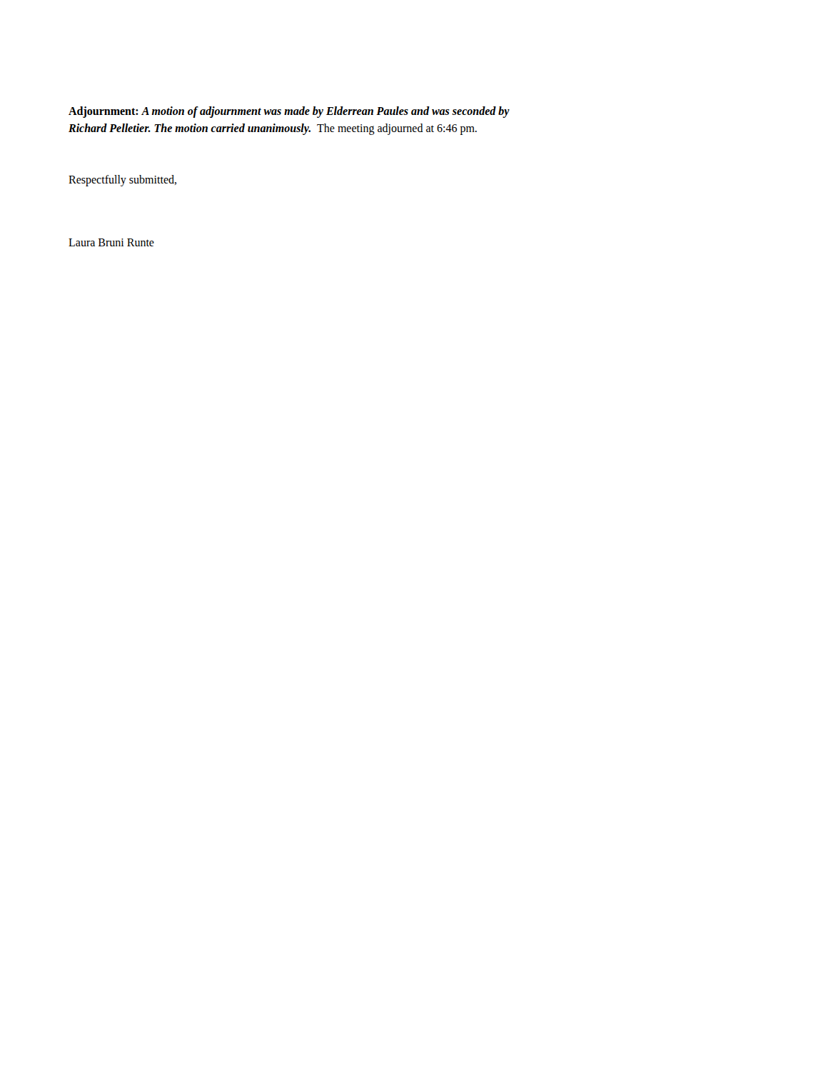Adjournment: A motion of adjournment was made by Elderrean Paules and was seconded by Richard Pelletier. The motion carried unanimously. The meeting adjourned at 6:46 pm.
Respectfully submitted,
Laura Bruni Runte